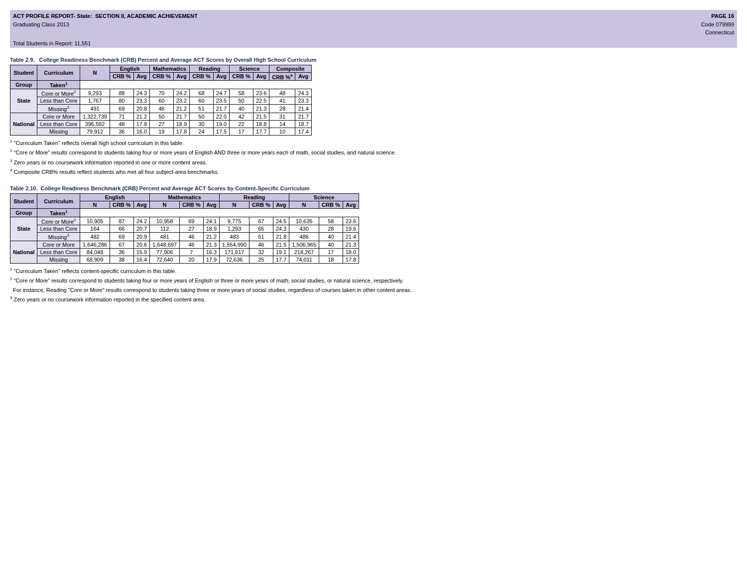ACT PROFILE REPORT- State: SECTION II, ACADEMIC ACHIEVEMENT
Graduating Class 2013
PAGE 16
Code 079999
Connecticut
Total Students in Report: 11,551
Table 2.9. College Readiness Benchmark (CRB) Percent and Average ACT Scores by Overall High School Curriculum
| Student | Curriculum | N | English | Mathematics | Reading | Science | Composite |
| --- | --- | --- | --- | --- | --- | --- | --- |
| CRB % | Avg | CRB % | Avg | CRB % | Avg | CRB % | Avg | CRB % 4 | Avg |
| Group | Taken 1 | |
| State | Core or More 2 | 9,293 | 88 | 24.3 | 70 | 24.2 | 68 | 24.7 | 58 | 23.6 | 48 | 24.3 |
| Less than Core | 1,767 | 80 | 23.3 | 60 | 23.2 | 60 | 23.5 | 50 | 22.5 | 41 | 23.3 |
| Missing 3 | 491 | 69 | 20.8 | 46 | 21.2 | 51 | 21.7 | 40 | 21.3 | 28 | 21.4 |
| National | Core or More | 1,322,739 | 71 | 21.2 | 50 | 21.7 | 50 | 22.0 | 42 | 21.5 | 31 | 21.7 |
| Less than Core | 396,592 | 48 | 17.8 | 27 | 18.9 | 30 | 19.0 | 22 | 18.8 | 14 | 18.7 |
| Missing | 79,912 | 36 | 16.0 | 19 | 17.8 | 24 | 17.5 | 17 | 17.7 | 10 | 17.4 |
1 "Curriculum Taken" reflects overall high school curriculum in this table.
2 "Core or More" results correspond to students taking four or more years of English AND three or more years each of math, social studies, and natural science.
3 Zero years or no coursework information reported in one or more content areas.
4 Composite CRB% results reflect students who met all four subject-area benchmarks.
Table 2.10. College Readiness Benchmark (CRB) Percent and Average ACT Scores by Content-Specific Curriculum
| Student | Curriculum | English | Mathematics | Reading | Science |
| --- | --- | --- | --- | --- | --- |
| N | CRB % | Avg | N | CRB % | Avg | N | CRB % | Avg | N | CRB % | Avg |
| Group | Taken 1 | |
| State | Core or More 2 | 10,905 | 87 | 24.2 | 10,958 | 69 | 24.1 | 9,775 | 67 | 24.5 | 10,635 | 58 | 23.6 |
| Less than Core | 164 | 66 | 20.7 | 112 | 27 | 18.9 | 1,293 | 65 | 24.3 | 430 | 28 | 19.6 |
| Missing 3 | 482 | 69 | 20.9 | 481 | 46 | 21.2 | 483 | 51 | 21.8 | 486 | 40 | 21.4 |
| National | Core or More | 1,646,286 | 67 | 20.6 | 1,648,697 | 46 | 21.3 | 1,554,990 | 46 | 21.5 | 1,506,965 | 40 | 21.3 |
| Less than Core | 84,048 | 36 | 15.9 | 77,906 | 7 | 16.3 | 171,617 | 32 | 19.1 | 218,267 | 17 | 18.0 |
| Missing | 68,909 | 38 | 16.4 | 72,640 | 20 | 17.9 | 72,636 | 25 | 17.7 | 74,011 | 18 | 17.8 |
1 "Curriculum Taken" reflects content-specific curriculum in this table.
2 "Core or More" results correspond to students taking four or more years of English or three or more years of math, social studies, or natural science, respectively.
For instance, Reading "Core or More" results correspond to students taking three or more years of social studies, regardless of courses taken in other content areas.
3 Zero years or no coursework information reported in the specified content area.